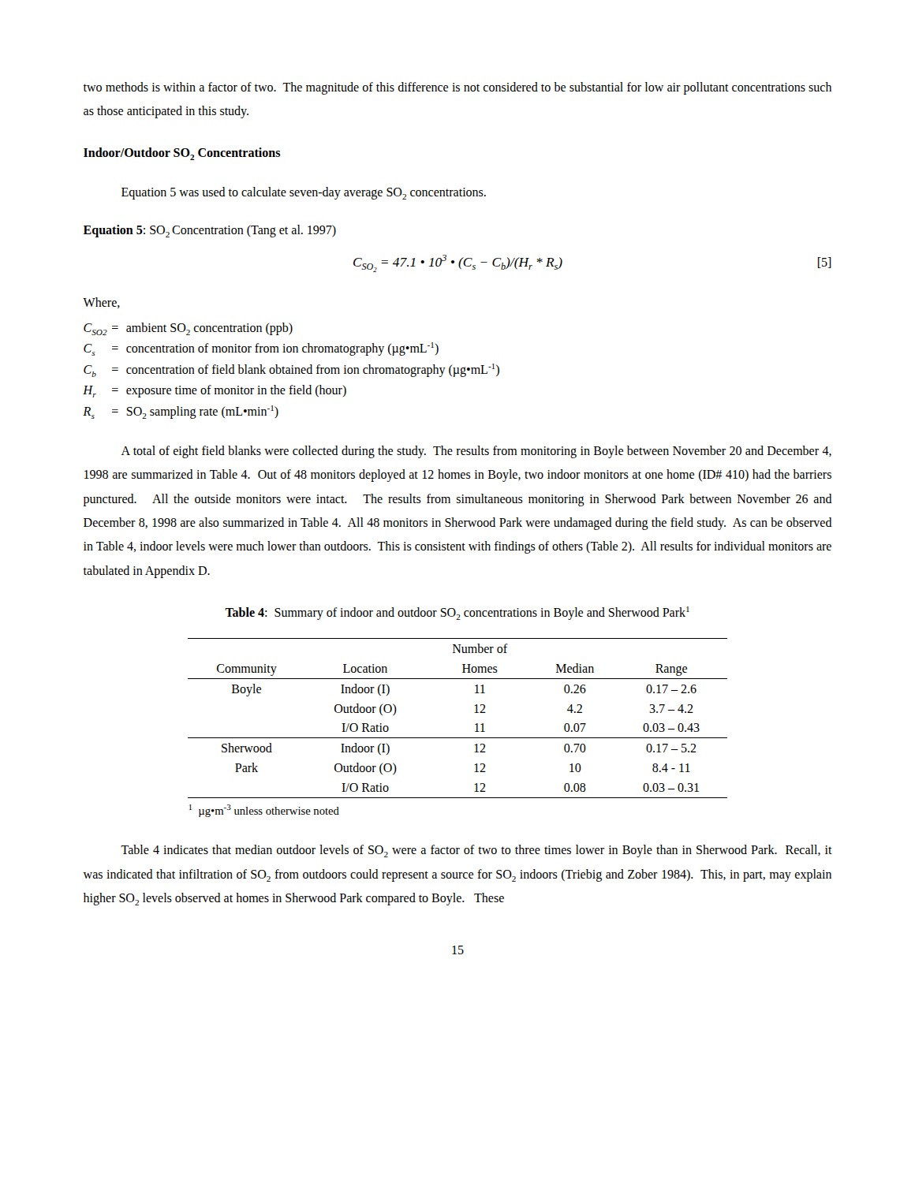two methods is within a factor of two. The magnitude of this difference is not considered to be substantial for low air pollutant concentrations such as those anticipated in this study.
Indoor/Outdoor SO2 Concentrations
Equation 5 was used to calculate seven-day average SO2 concentrations.
Equation 5: SO2 Concentration (Tang et al. 1997)
CSO2 = 47.1 • 103 • (Cs − Cb)/(Hr * Rs)
[5]
Where,
| C SO2 | = | ambient SO 2 concentration (ppb) |
| C s | = | concentration of monitor from ion chromatography (µg•mL -1 ) |
| C b | = | concentration of field blank obtained from ion chromatography (µg•mL -1 ) |
| H r | = | exposure time of monitor in the field (hour) |
| R s | = | SO 2 sampling rate (mL•min -1 ) |
A total of eight field blanks were collected during the study. The results from monitoring in Boyle between November 20 and December 4, 1998 are summarized in Table 4. Out of 48 monitors deployed at 12 homes in Boyle, two indoor monitors at one home (ID# 410) had the barriers punctured. All the outside monitors were intact. The results from simultaneous monitoring in Sherwood Park between November 26 and December 8, 1998 are also summarized in Table 4. All 48 monitors in Sherwood Park were undamaged during the field study. As can be observed in Table 4, indoor levels were much lower than outdoors. This is consistent with findings of others (Table 2). All results for individual monitors are tabulated in Appendix D.
Table 4: Summary of indoor and outdoor SO2 concentrations in Boyle and Sherwood Park1
| | | Number of | | |
| Community | Location | Homes | Median | Range |
| Boyle | Indoor (I) | 11 | 0.26 | 0.17 – 2.6 |
| | Outdoor (O) | 12 | 4.2 | 3.7 – 4.2 |
| | I/O Ratio | 11 | 0.07 | 0.03 – 0.43 |
| Sherwood | Indoor (I) | 12 | 0.70 | 0.17 – 5.2 |
| Park | Outdoor (O) | 12 | 10 | 8.4 - 11 |
| | I/O Ratio | 12 | 0.08 | 0.03 – 0.31 |
1 µg•m-3 unless otherwise noted
Table 4 indicates that median outdoor levels of SO2 were a factor of two to three times lower in Boyle than in Sherwood Park. Recall, it was indicated that infiltration of SO2 from outdoors could represent a source for SO2 indoors (Triebig and Zober 1984). This, in part, may explain higher SO2 levels observed at homes in Sherwood Park compared to Boyle. These
15